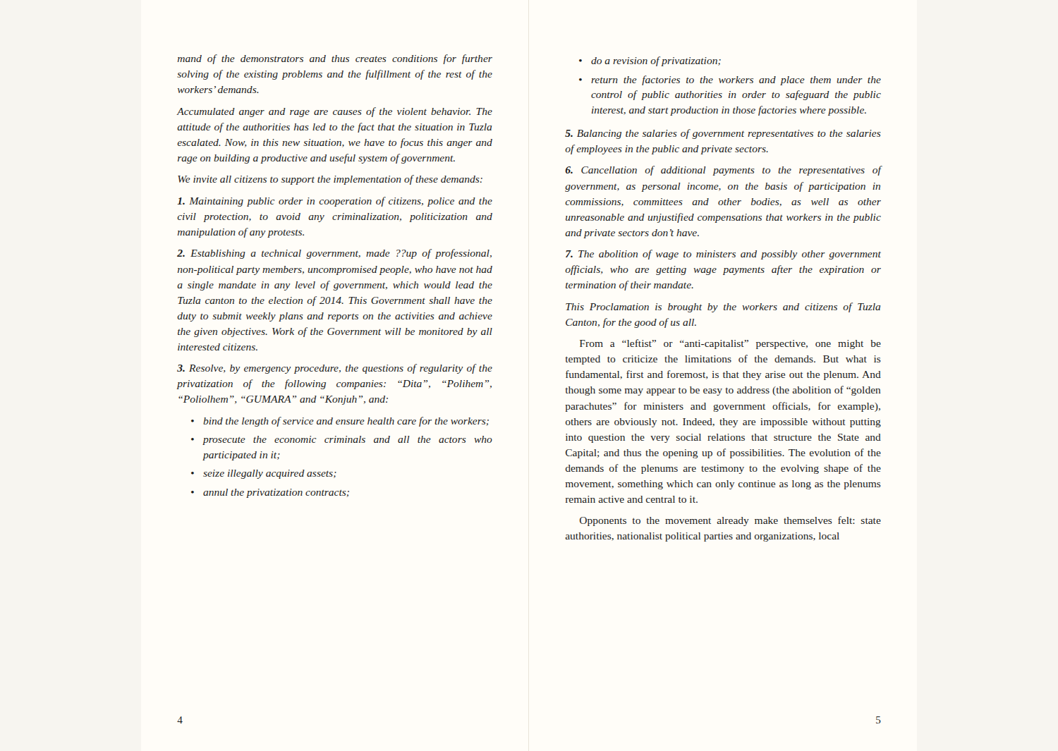mand of the demonstrators and thus creates conditions for further solving of the existing problems and the fulfillment of the rest of the workers’ demands.
Accumulated anger and rage are causes of the violent behavior. The attitude of the authorities has led to the fact that the situation in Tuzla escalated. Now, in this new situation, we have to focus this anger and rage on building a productive and useful system of government.
We invite all citizens to support the implementation of these demands:
1. Maintaining public order in cooperation of citizens, police and the civil protection, to avoid any criminalization, politicization and manipulation of any protests.
2. Establishing a technical government, made ??up of professional, non-political party members, uncompromised people, who have not had a single mandate in any level of government, which would lead the Tuzla canton to the election of 2014. This Government shall have the duty to submit weekly plans and reports on the activities and achieve the given objectives. Work of the Government will be monitored by all interested citizens.
3. Resolve, by emergency procedure, the questions of regularity of the privatization of the following companies: “Dita”, “Polihem”, “Poliolhem”, “GUMARA” and “Konjuh”, and:
bind the length of service and ensure health care for the workers;
prosecute the economic criminals and all the actors who participated in it;
seize illegally acquired assets;
annul the privatization contracts;
4
do a revision of privatization;
return the factories to the workers and place them under the control of public authorities in order to safeguard the public interest, and start production in those factories where possible.
5. Balancing the salaries of government representatives to the salaries of employees in the public and private sectors.
6. Cancellation of additional payments to the representatives of government, as personal income, on the basis of participation in commissions, committees and other bodies, as well as other unreasonable and unjustified compensations that workers in the public and private sectors don’t have.
7. The abolition of wage to ministers and possibly other government officials, who are getting wage payments after the expiration or termination of their mandate.
This Proclamation is brought by the workers and citizens of Tuzla Canton, for the good of us all.
From a “leftist” or “anti-capitalist” perspective, one might be tempted to criticize the limitations of the demands. But what is fundamental, first and foremost, is that they arise out the plenum. And though some may appear to be easy to address (the abolition of “golden parachutes” for ministers and government officials, for example), others are obviously not. Indeed, they are impossible without putting into question the very social relations that structure the State and Capital; and thus the opening up of possibilities. The evolution of the demands of the plenums are testimony to the evolving shape of the movement, something which can only continue as long as the plenums remain active and central to it.
Opponents to the movement already make themselves felt: state authorities, nationalist political parties and organizations, local
5